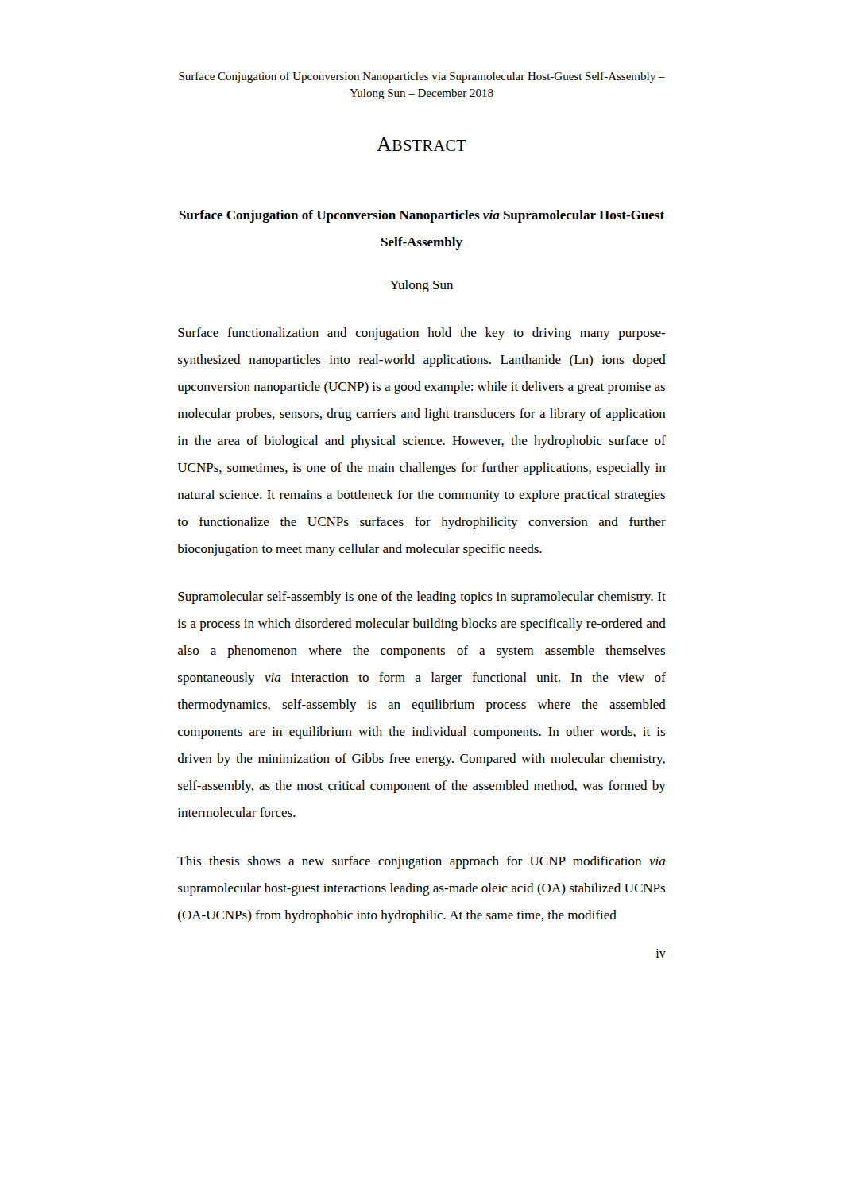Surface Conjugation of Upconversion Nanoparticles via Supramolecular Host-Guest Self-Assembly –
Yulong Sun – December 2018
ABSTRACT
Surface Conjugation of Upconversion Nanoparticles via Supramolecular Host-Guest Self-Assembly
Yulong Sun
Surface functionalization and conjugation hold the key to driving many purpose-synthesized nanoparticles into real-world applications. Lanthanide (Ln) ions doped upconversion nanoparticle (UCNP) is a good example: while it delivers a great promise as molecular probes, sensors, drug carriers and light transducers for a library of application in the area of biological and physical science. However, the hydrophobic surface of UCNPs, sometimes, is one of the main challenges for further applications, especially in natural science. It remains a bottleneck for the community to explore practical strategies to functionalize the UCNPs surfaces for hydrophilicity conversion and further bioconjugation to meet many cellular and molecular specific needs.
Supramolecular self-assembly is one of the leading topics in supramolecular chemistry. It is a process in which disordered molecular building blocks are specifically re-ordered and also a phenomenon where the components of a system assemble themselves spontaneously via interaction to form a larger functional unit. In the view of thermodynamics, self-assembly is an equilibrium process where the assembled components are in equilibrium with the individual components. In other words, it is driven by the minimization of Gibbs free energy. Compared with molecular chemistry, self-assembly, as the most critical component of the assembled method, was formed by intermolecular forces.
This thesis shows a new surface conjugation approach for UCNP modification via supramolecular host-guest interactions leading as-made oleic acid (OA) stabilized UCNPs (OA-UCNPs) from hydrophobic into hydrophilic. At the same time, the modified
iv